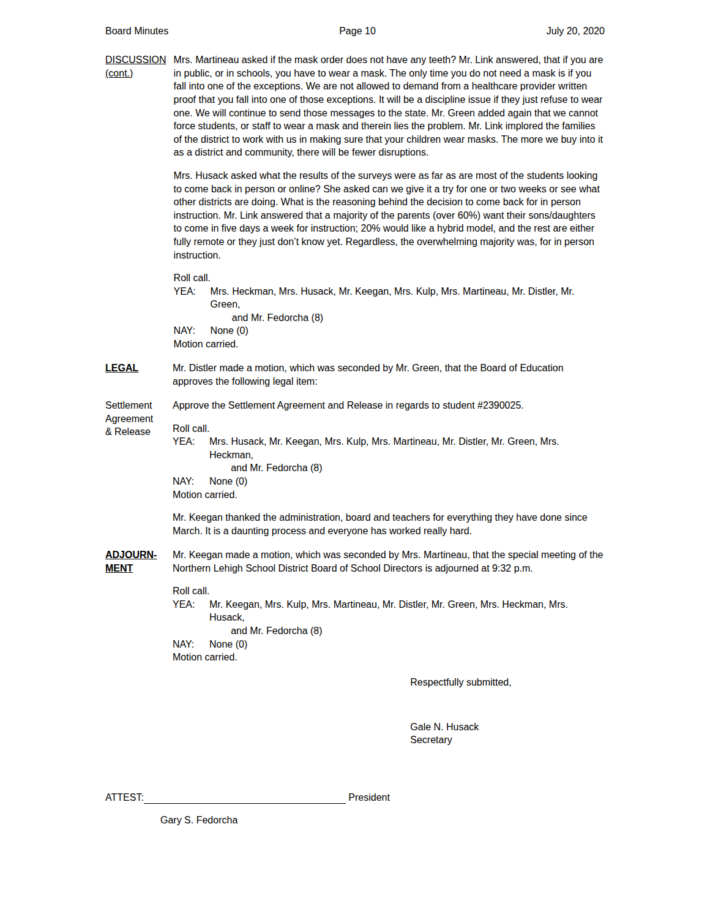Board Minutes Page 10 July 20, 2020
DISCUSSION
(cont.)
Mrs. Martineau asked if the mask order does not have any teeth? Mr. Link answered, that if you are in public, or in schools, you have to wear a mask. The only time you do not need a mask is if you fall into one of the exceptions. We are not allowed to demand from a healthcare provider written proof that you fall into one of those exceptions. It will be a discipline issue if they just refuse to wear one. We will continue to send those messages to the state. Mr. Green added again that we cannot force students, or staff to wear a mask and therein lies the problem. Mr. Link implored the families of the district to work with us in making sure that your children wear masks. The more we buy into it as a district and community, there will be fewer disruptions.
Mrs. Husack asked what the results of the surveys were as far as are most of the students looking to come back in person or online? She asked can we give it a try for one or two weeks or see what other districts are doing. What is the reasoning behind the decision to come back for in person instruction. Mr. Link answered that a majority of the parents (over 60%) want their sons/daughters to come in five days a week for instruction; 20% would like a hybrid model, and the rest are either fully remote or they just don’t know yet. Regardless, the overwhelming majority was, for in person instruction.
Roll call.
YEA:
Mrs. Heckman, Mrs. Husack, Mr. Keegan, Mrs. Kulp, Mrs. Martineau, Mr. Distler, Mr. Green,and Mr. Fedorcha (8)
NAY:
None (0)
Motion carried.
LEGAL
Mr. Distler made a motion, which was seconded by Mr. Green, that the Board of Education approves the following legal item:
Settlement
Agreement
& Release
Approve the Settlement Agreement and Release in regards to student #2390025.
Roll call.
YEA:
Mrs. Husack, Mr. Keegan, Mrs. Kulp, Mrs. Martineau, Mr. Distler, Mr. Green, Mrs. Heckman,and Mr. Fedorcha (8)
NAY:
None (0)
Motion carried.
Mr. Keegan thanked the administration, board and teachers for everything they have done since March. It is a daunting process and everyone has worked really hard.
ADJOURN-
MENT
Mr. Keegan made a motion, which was seconded by Mrs. Martineau, that the special meeting of the Northern Lehigh School District Board of School Directors is adjourned at 9:32 p.m.
Roll call.
YEA:
Mr. Keegan, Mrs. Kulp, Mrs. Martineau, Mr. Distler, Mr. Green, Mrs. Heckman, Mrs. Husack,and Mr. Fedorcha (8)
NAY:
None (0)
Motion carried.
Respectfully submitted,
Gale N. Husack
Secretary
ATTEST: President
Gary S. Fedorcha